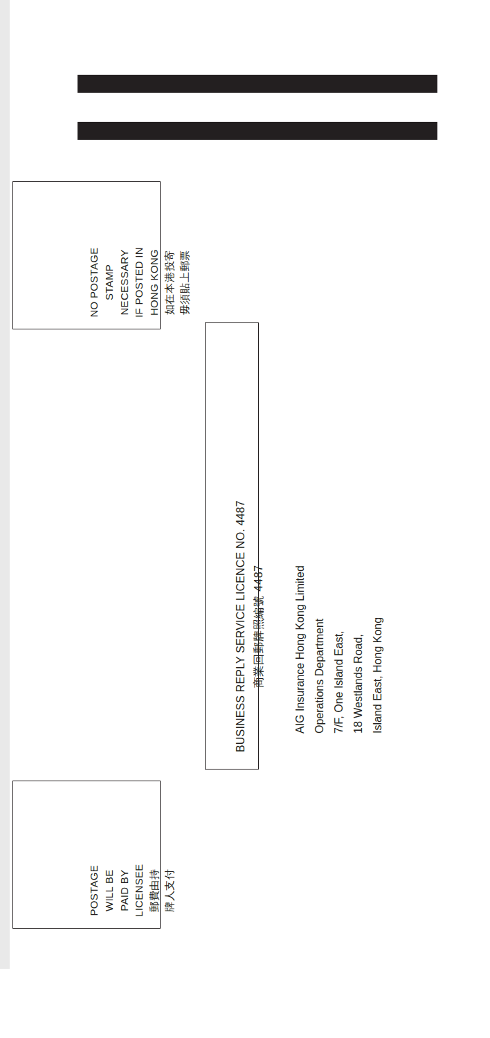NO POSTAGE STAMP NECESSARY IF POSTED IN HONG KONG 如在本港投寄 毋須貼上郵票
BUSINESS REPLY SERVICE LICENCE NO. 4487 商業回郵牌照編號 4487
AIG Insurance Hong Kong Limited Operations Department 7/F, One Island East, 18 Westlands Road, Island East, Hong Kong
POSTAGE WILL BE PAID BY LICENSEE 郵費由持 牌人支付